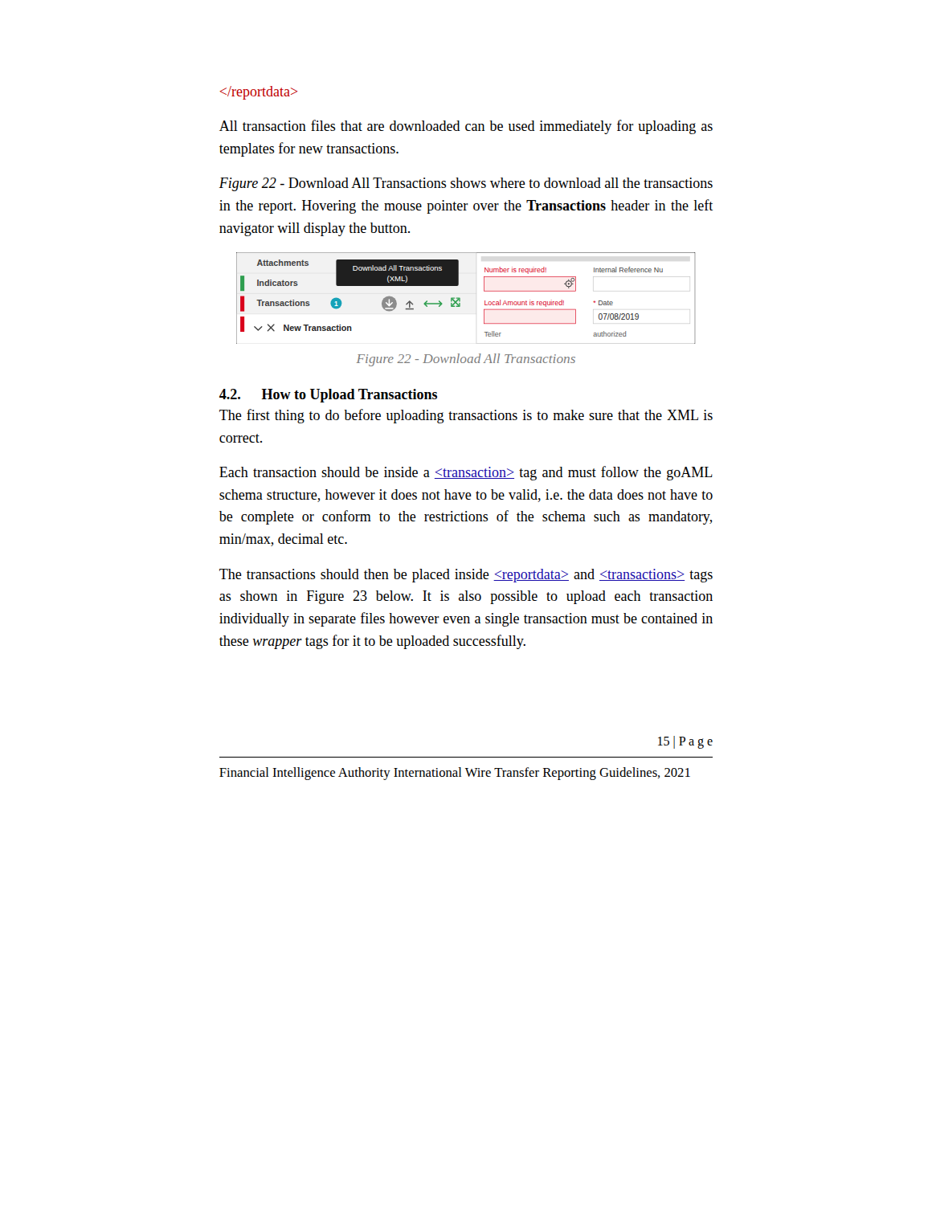</reportdata>
All transaction files that are downloaded can be used immediately for uploading as templates for new transactions.
Figure 22 - Download All Transactions shows where to download all the transactions in the report. Hovering the mouse pointer over the Transactions header in the left navigator will display the button.
Attachments Indicators Transactions 1 Download All Transactions (XML) New Transaction Number is required! Local Amount is required! Teller Internal Reference Nu * Date 07/08/2019 authorized
Figure 22 - Download All Transactions
4.2. How to Upload Transactions
The first thing to do before uploading transactions is to make sure that the XML is correct.
Each transaction should be inside a <transaction> tag and must follow the goAML schema structure, however it does not have to be valid, i.e. the data does not have to be complete or conform to the restrictions of the schema such as mandatory, min/max, decimal etc.
The transactions should then be placed inside <reportdata> and <transactions> tags as shown in Figure 23 below. It is also possible to upload each transaction individually in separate files however even a single transaction must be contained in these wrapper tags for it to be uploaded successfully.
15 | P a g e
Financial Intelligence Authority International Wire Transfer Reporting Guidelines, 2021